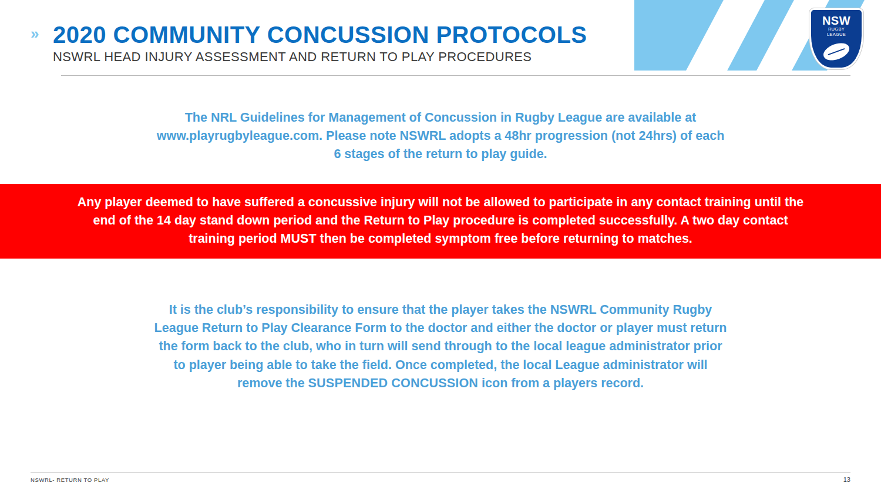NSW
RUGBY
LEAGUE
»
2020 Community Concussion Protocols
NSWRL Head Injury Assessment and Return to Play Procedures
The NRL Guidelines for Management of Concussion in Rugby League are available at www.playrugbyleague.com. Please note NSWRL adopts a 48hr progression (not 24hrs) of each 6 stages of the return to play guide.
Any player deemed to have suffered a concussive injury will not be allowed to participate in any contact training until the end of the 14 day stand down period and the Return to Play procedure is completed successfully. A two day contact training period MUST then be completed symptom free before returning to matches.
It is the club’s responsibility to ensure that the player takes the NSWRL Community Rugby League Return to Play Clearance Form to the doctor and either the doctor or player must return the form back to the club, who in turn will send through to the local league administrator prior to player being able to take the field. Once completed, the local League administrator will remove the SUSPENDED CONCUSSION icon from a players record.
NSWRL- Return to Play 13